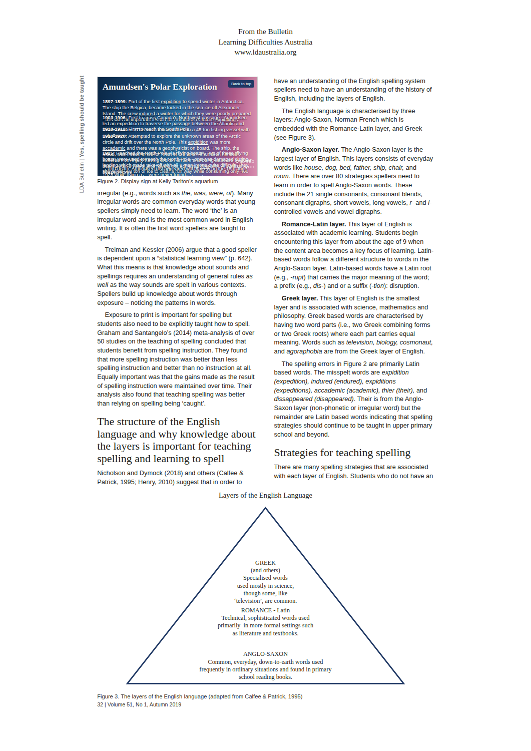LDA Bulletin | Yes, spelling should be taught
From the Bulletin Learning Difficulties Australia www.ldaustralia.org
Back to top
Amundsen's Polar Exploration
1897-1899: Part of the first expidition to spend winter in Antarctica. The ship the Belgica, became locked in the sea ice off Alexander Island. The crew indured a winter for which they were poorly prepared - this was an important lesson for Amundsen's future expiditions.
1903-1906: First to cross Canada's Northwest passage - Amundsen led an expedition to traverse the passage between the Atlantic and Pacific oceans. This was accomplished in a 45-ton fishing vessel with only 6 men.
1910-1912: First to reach the South Pole.
1918-1920: Attempted to explore the unknown areas of the Arctic circle and drift over the North Pole. This expidition was more accademic and there was a geophysicist on board. The ship, the Maud, was frozen in ice for most of the time. Amundsen himself suffered from injury having broken an arm and being attacked by polar bears. After 3 years, and having not achieved thier aim, Amundsen headed home
1925: Reached the North Pole via "flying boats". Two of these "flying boats" were used to reach the North Pole - one was damaged during landing which made take-off with all 8 men in one quite difficult. They shovelled 600 ton of ice to clear a run way while consuming only 400 grams of food per day. They all returned triumphant.
... and death, Amundsen dissappeared with 5 crew on the 18th June 1928 while flying a ... were never found.
CREATED
WITH
Figure 2. Display sign at Kelly Tarlton’s aquarium
irregular (e.g., words such as the, was, were, of). Many irregular words are common everyday words that young spellers simply need to learn. The word ‘the’ is an irregular word and is the most common word in English writing. It is often the first word spellers are taught to spell.
Treiman and Kessler (2006) argue that a good speller is dependent upon a “statistical learning view” (p. 642). What this means is that knowledge about sounds and spellings requires an understanding of general rules as well as the way sounds are spelt in various contexts. Spellers build up knowledge about words through exposure – noticing the patterns in words.
Exposure to print is important for spelling but students also need to be explicitly taught how to spell. Graham and Santangelo’s (2014) meta-analysis of over 50 studies on the teaching of spelling concluded that students benefit from spelling instruction. They found that more spelling instruction was better than less spelling instruction and better than no instruction at all. Equally important was that the gains made as the result of spelling instruction were maintained over time. Their analysis also found that teaching spelling was better than relying on spelling being ‘caught’.
The structure of the English language and why knowledge about the layers is important for teaching spelling and learning to spell
Nicholson and Dymock (2018) and others (Calfee & Patrick, 1995; Henry, 2010) suggest that in order to have an understanding of the English spelling system spellers need to have an understanding of the history of English, including the layers of English.
The English language is characterised by three layers: Anglo-Saxon, Norman French which is embedded with the Romance-Latin layer, and Greek (see Figure 3).
Anglo-Saxon layer. The Anglo-Saxon layer is the largest layer of English. This layers consists of everyday words like house, dog, bed, father, ship, chair, and room. There are over 80 strategies spellers need to learn in order to spell Anglo-Saxon words. These include the 21 single consonants, consonant blends, consonant digraphs, short vowels, long vowels, r- and l- controlled vowels and vowel digraphs.
Romance-Latin layer. This layer of English is associated with academic learning. Students begin encountering this layer from about the age of 9 when the content area becomes a key focus of learning. Latin-based words follow a different structure to words in the Anglo-Saxon layer. Latin-based words have a Latin root (e.g., -rupt) that carries the major meaning of the word; a prefix (e.g., dis-) and or a suffix (-tion): disruption.
Greek layer. This layer of English is the smallest layer and is associated with science, mathematics and philosophy. Greek based words are characterised by having two word parts (i.e., two Greek combining forms or two Greek roots) where each part carries equal meaning. Words such as television, biology, cosmonaut, and agoraphobia are from the Greek layer of English.
The spelling errors in Figure 2 are primarily Latin based words. The misspelt words are expidition (expedition), indured (endured), expiditions (expeditions), accademic (academic), thier (their), and dissappeared (disappeared). Their is from the Anglo-Saxon layer (non-phonetic or irregular word) but the remainder are Latin based words indicating that spelling strategies should continue to be taught in upper primary school and beyond.
Strategies for teaching spelling
There are many spelling strategies that are associated with each layer of English. Students who do not have an
Layers of the English Language
Greek
(and others)
Specialised words
used mostly in science,
though some, like
‘television’, are common.
Romance - Latin
Technical, sophisticated words used
primarily in more formal settings such
as literature and textbooks.
Anglo-Saxon
Common, everyday, down-to-earth words used
frequently in ordinary situations and found in primary
school reading books.
Figure 3. The layers of the English language (adapted from Calfee & Patrick, 1995)
32 | Volume 51, No 1, Autumn 2019